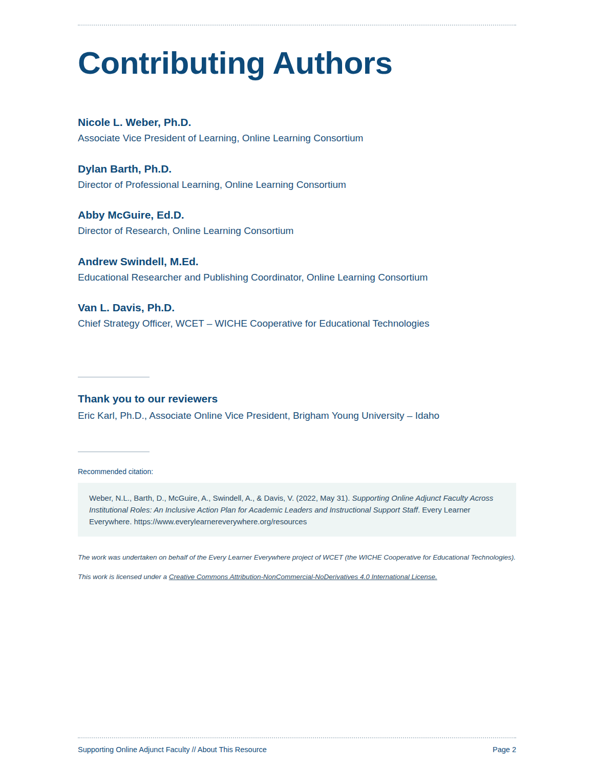Contributing Authors
Nicole L. Weber, Ph.D.
Associate Vice President of Learning, Online Learning Consortium
Dylan Barth, Ph.D.
Director of Professional Learning, Online Learning Consortium
Abby McGuire, Ed.D.
Director of Research, Online Learning Consortium
Andrew Swindell, M.Ed.
Educational Researcher and Publishing Coordinator, Online Learning Consortium
Van L. Davis, Ph.D.
Chief Strategy Officer, WCET – WICHE Cooperative for Educational Technologies
Thank you to our reviewers
Eric Karl, Ph.D., Associate Online Vice President, Brigham Young University – Idaho
Recommended citation:
Weber, N.L., Barth, D., McGuire, A., Swindell, A., & Davis, V. (2022, May 31). Supporting Online Adjunct Faculty Across Institutional Roles: An Inclusive Action Plan for Academic Leaders and Instructional Support Staff. Every Learner Everywhere. https://www.everylearnereverywhere.org/resources
The work was undertaken on behalf of the Every Learner Everywhere project of WCET (the WICHE Cooperative for Educational Technologies).
This work is licensed under a Creative Commons Attribution-NonCommercial-NoDerivatives 4.0 International License.
Supporting Online Adjunct Faculty // About This Resource Page 2